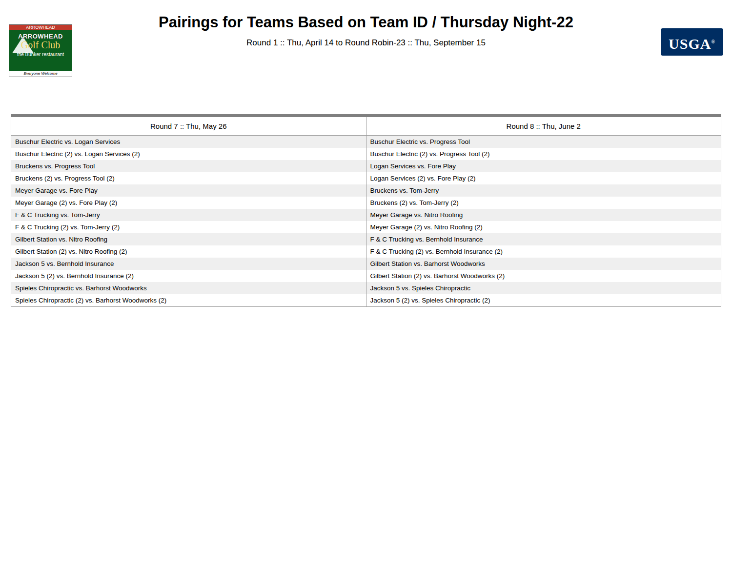ARROWHEAD
ARROWHEAD
Golf Club
the Bunker restaurant
Everyone Welcome
Pairings for Teams Based on Team ID / Thursday Night-22
Round 1 :: Thu, April 14 to Round Robin-23 :: Thu, September 15
USGA®
| Round 7 :: Thu, May 26 | Round 8 :: Thu, June 2 |
| --- | --- |
| Buschur Electric vs. Logan Services | Buschur Electric vs. Progress Tool |
| Buschur Electric (2) vs. Logan Services (2) | Buschur Electric (2) vs. Progress Tool (2) |
| Bruckens vs. Progress Tool | Logan Services vs. Fore Play |
| Bruckens (2) vs. Progress Tool (2) | Logan Services (2) vs. Fore Play (2) |
| Meyer Garage vs. Fore Play | Bruckens vs. Tom-Jerry |
| Meyer Garage (2) vs. Fore Play (2) | Bruckens (2) vs. Tom-Jerry (2) |
| F & C Trucking vs. Tom-Jerry | Meyer Garage vs. Nitro Roofing |
| F & C Trucking (2) vs. Tom-Jerry (2) | Meyer Garage (2) vs. Nitro Roofing (2) |
| Gilbert Station vs. Nitro Roofing | F & C Trucking vs. Bernhold Insurance |
| Gilbert Station (2) vs. Nitro Roofing (2) | F & C Trucking (2) vs. Bernhold Insurance (2) |
| Jackson 5 vs. Bernhold Insurance | Gilbert Station vs. Barhorst Woodworks |
| Jackson 5 (2) vs. Bernhold Insurance (2) | Gilbert Station (2) vs. Barhorst Woodworks (2) |
| Spieles Chiropractic vs. Barhorst Woodworks | Jackson 5 vs. Spieles Chiropractic |
| Spieles Chiropractic (2) vs. Barhorst Woodworks (2) | Jackson 5 (2) vs. Spieles Chiropractic (2) |